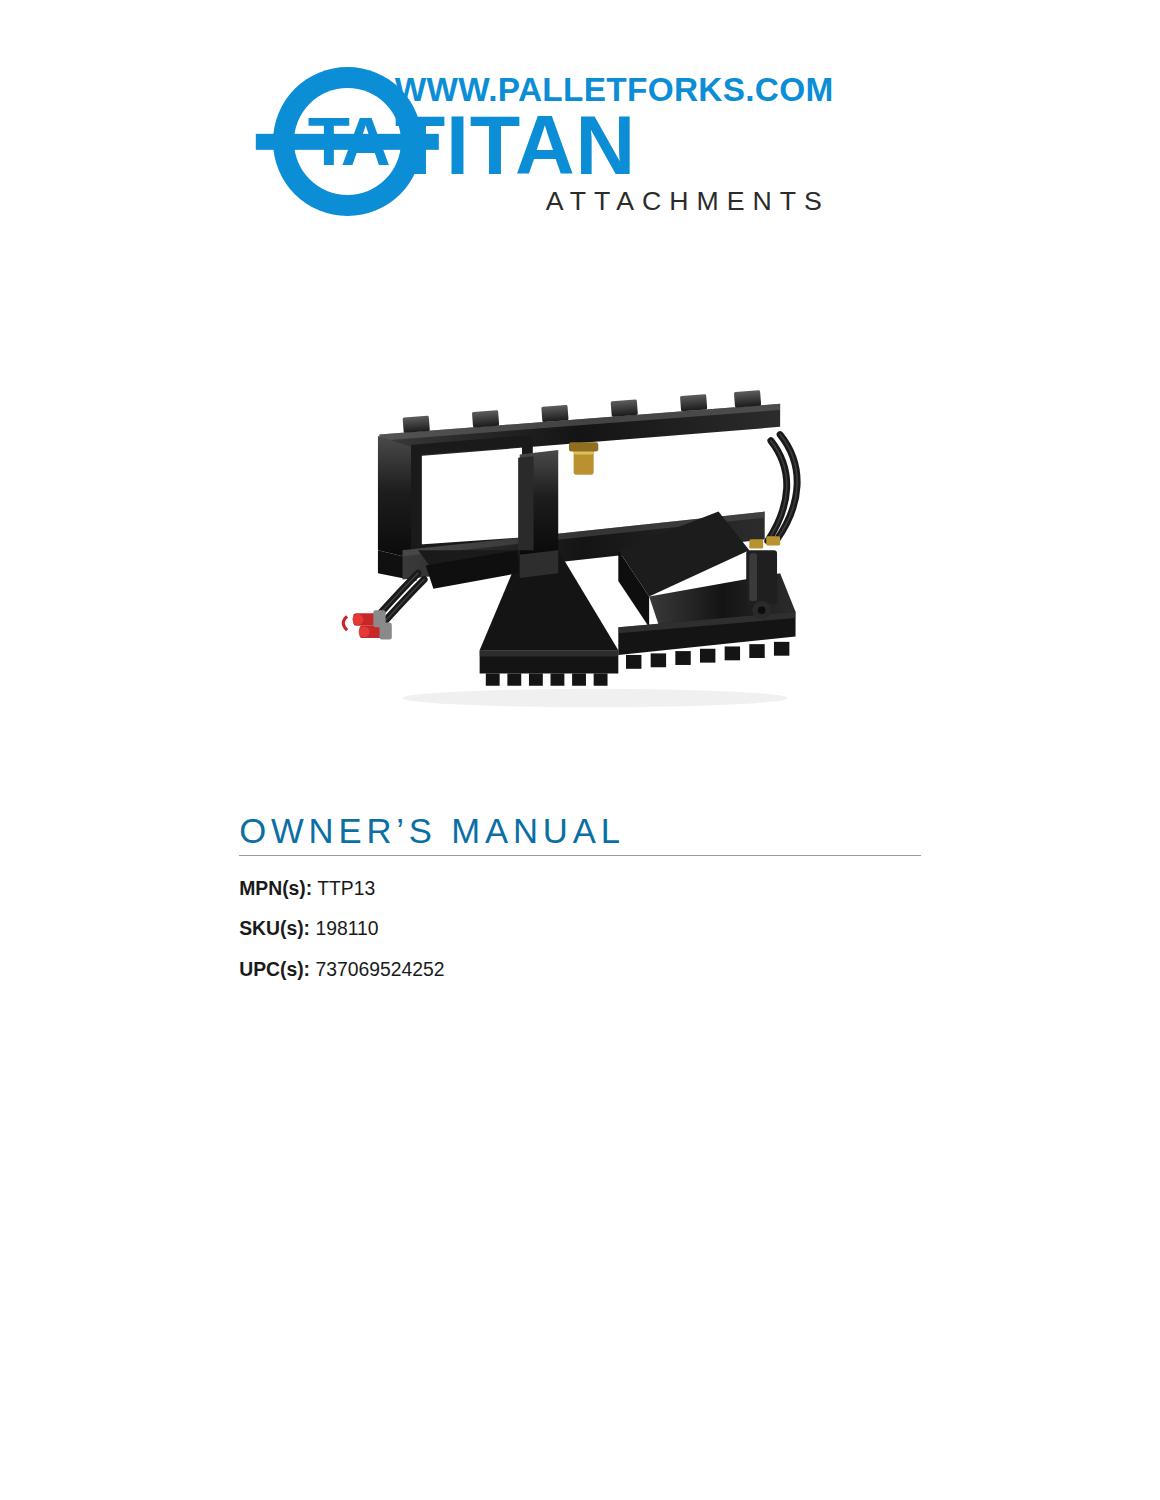TA
WWW.PALLETFORKS.COM
TITAN
ATTACHMENTS
Tree and post puller attachment
Owner’s Manual
MPN(s): TTP13
SKU(s): 198110
UPC(s): 737069524252